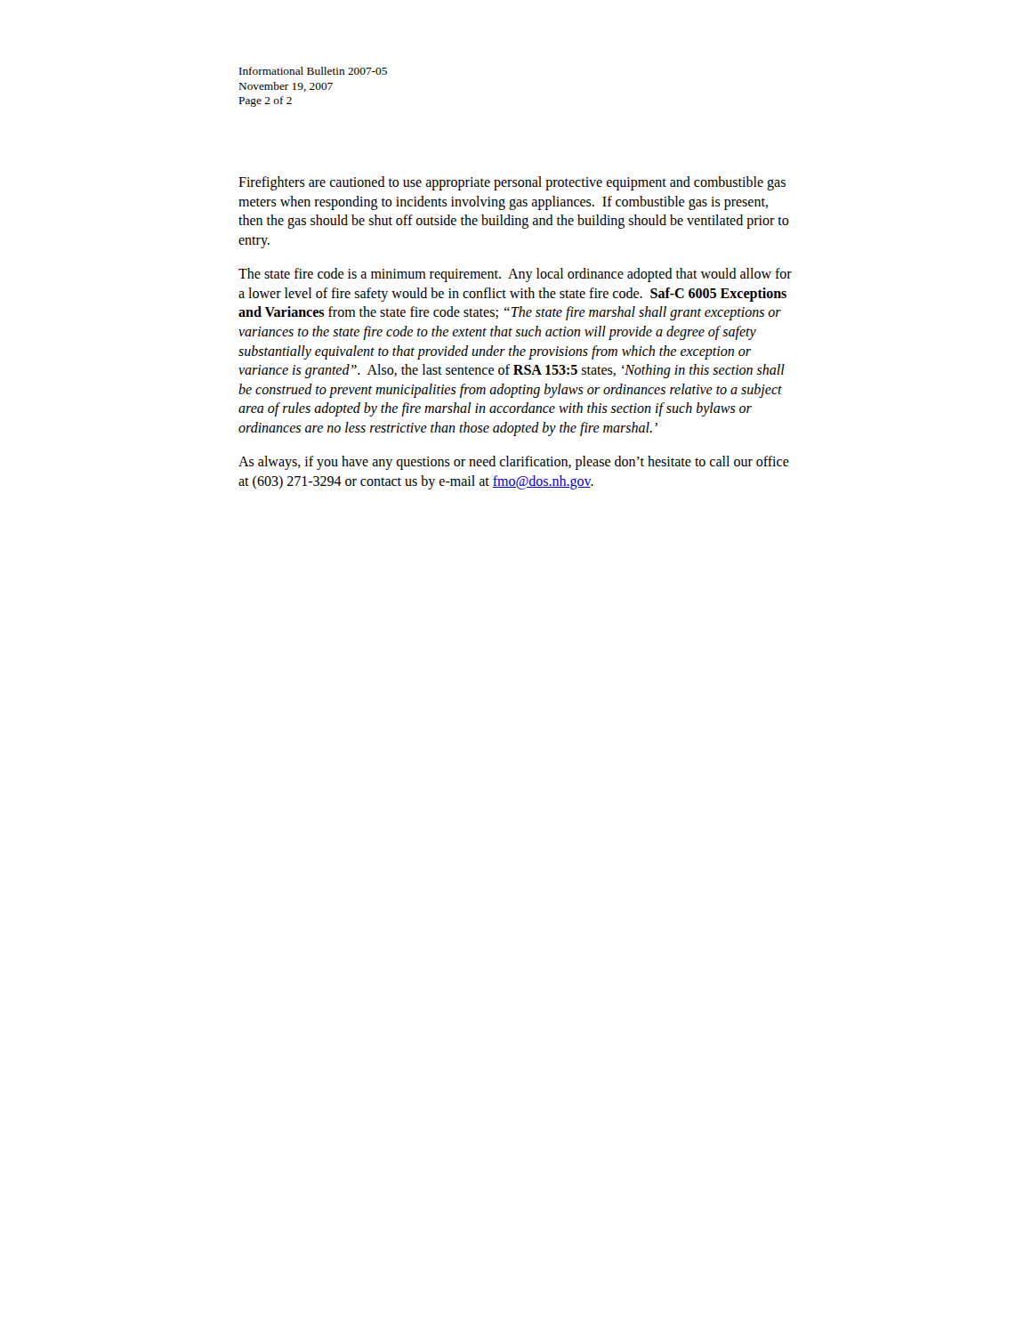Informational Bulletin 2007-05
November 19, 2007
Page 2 of 2
Firefighters are cautioned to use appropriate personal protective equipment and combustible gas meters when responding to incidents involving gas appliances. If combustible gas is present, then the gas should be shut off outside the building and the building should be ventilated prior to entry.
The state fire code is a minimum requirement. Any local ordinance adopted that would allow for a lower level of fire safety would be in conflict with the state fire code. Saf-C 6005 Exceptions and Variances from the state fire code states; “The state fire marshal shall grant exceptions or variances to the state fire code to the extent that such action will provide a degree of safety substantially equivalent to that provided under the provisions from which the exception or variance is granted”. Also, the last sentence of RSA 153:5 states, ‘Nothing in this section shall be construed to prevent municipalities from adopting bylaws or ordinances relative to a subject area of rules adopted by the fire marshal in accordance with this section if such bylaws or ordinances are no less restrictive than those adopted by the fire marshal.’
As always, if you have any questions or need clarification, please don’t hesitate to call our office at (603) 271-3294 or contact us by e-mail at fmo@dos.nh.gov.